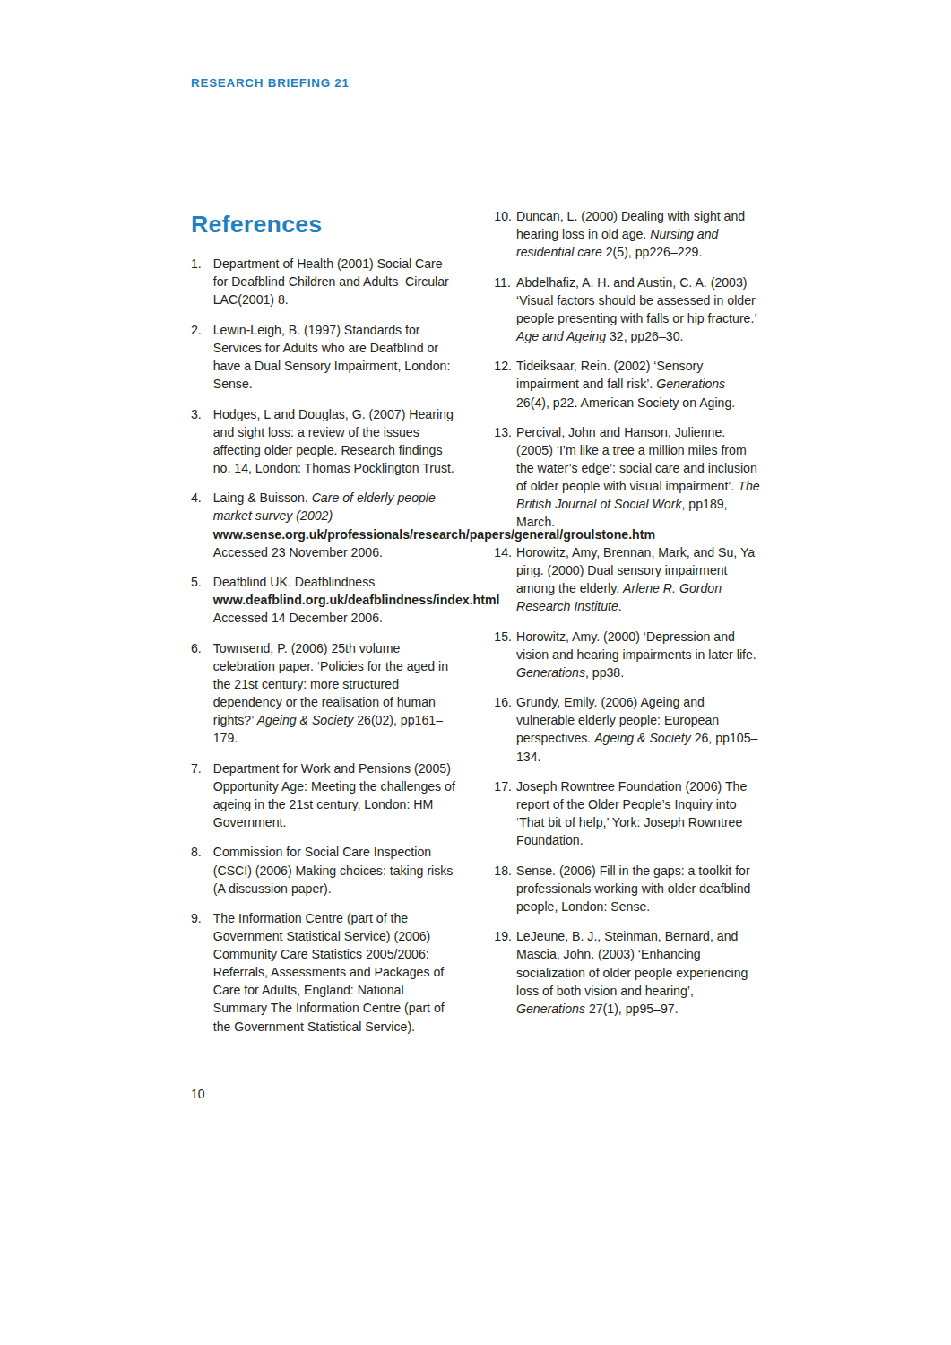Research Briefing 21
References
1. Department of Health (2001) Social Care for Deafblind Children and Adults Circular LAC(2001) 8.
2. Lewin-Leigh, B. (1997) Standards for Services for Adults who are Deafblind or have a Dual Sensory Impairment, London: Sense.
3. Hodges, L and Douglas, G. (2007) Hearing and sight loss: a review of the issues affecting older people. Research findings no. 14, London: Thomas Pocklington Trust.
4. Laing & Buisson. Care of elderly people – market survey (2002) www.sense.org.uk/professionals/research/papers/general/groulstone.htm Accessed 23 November 2006.
5. Deafblind UK. Deafblindness www.deafblind.org.uk/deafblindness/index.html Accessed 14 December 2006.
6. Townsend, P. (2006) 25th volume celebration paper. ‘Policies for the aged in the 21st century: more structured dependency or the realisation of human rights?’ Ageing & Society 26(02), pp161–179.
7. Department for Work and Pensions (2005) Opportunity Age: Meeting the challenges of ageing in the 21st century, London: HM Government.
8. Commission for Social Care Inspection (CSCI) (2006) Making choices: taking risks (A discussion paper).
9. The Information Centre (part of the Government Statistical Service) (2006) Community Care Statistics 2005/2006: Referrals, Assessments and Packages of Care for Adults, England: National Summary The Information Centre (part of the Government Statistical Service).
10. Duncan, L. (2000) Dealing with sight and hearing loss in old age. Nursing and residential care 2(5), pp226–229.
11. Abdelhafiz, A. H. and Austin, C. A. (2003) ‘Visual factors should be assessed in older people presenting with falls or hip fracture.’ Age and Ageing 32, pp26–30.
12. Tideiksaar, Rein. (2002) ‘Sensory impairment and fall risk’. Generations 26(4), p22. American Society on Aging.
13. Percival, John and Hanson, Julienne. (2005) ‘I’m like a tree a million miles from the water’s edge’: social care and inclusion of older people with visual impairment’. The British Journal of Social Work, pp189, March.
14. Horowitz, Amy, Brennan, Mark, and Su, Ya ping. (2000) Dual sensory impairment among the elderly. Arlene R. Gordon Research Institute.
15. Horowitz, Amy. (2000) ‘Depression and vision and hearing impairments in later life. Generations, pp38.
16. Grundy, Emily. (2006) Ageing and vulnerable elderly people: European perspectives. Ageing & Society 26, pp105–134.
17. Joseph Rowntree Foundation (2006) The report of the Older People’s Inquiry into ‘That bit of help,’ York: Joseph Rowntree Foundation.
18. Sense. (2006) Fill in the gaps: a toolkit for professionals working with older deafblind people, London: Sense.
19. LeJeune, B. J., Steinman, Bernard, and Mascia, John. (2003) ‘Enhancing socialization of older people experiencing loss of both vision and hearing’, Generations 27(1), pp95–97.
10